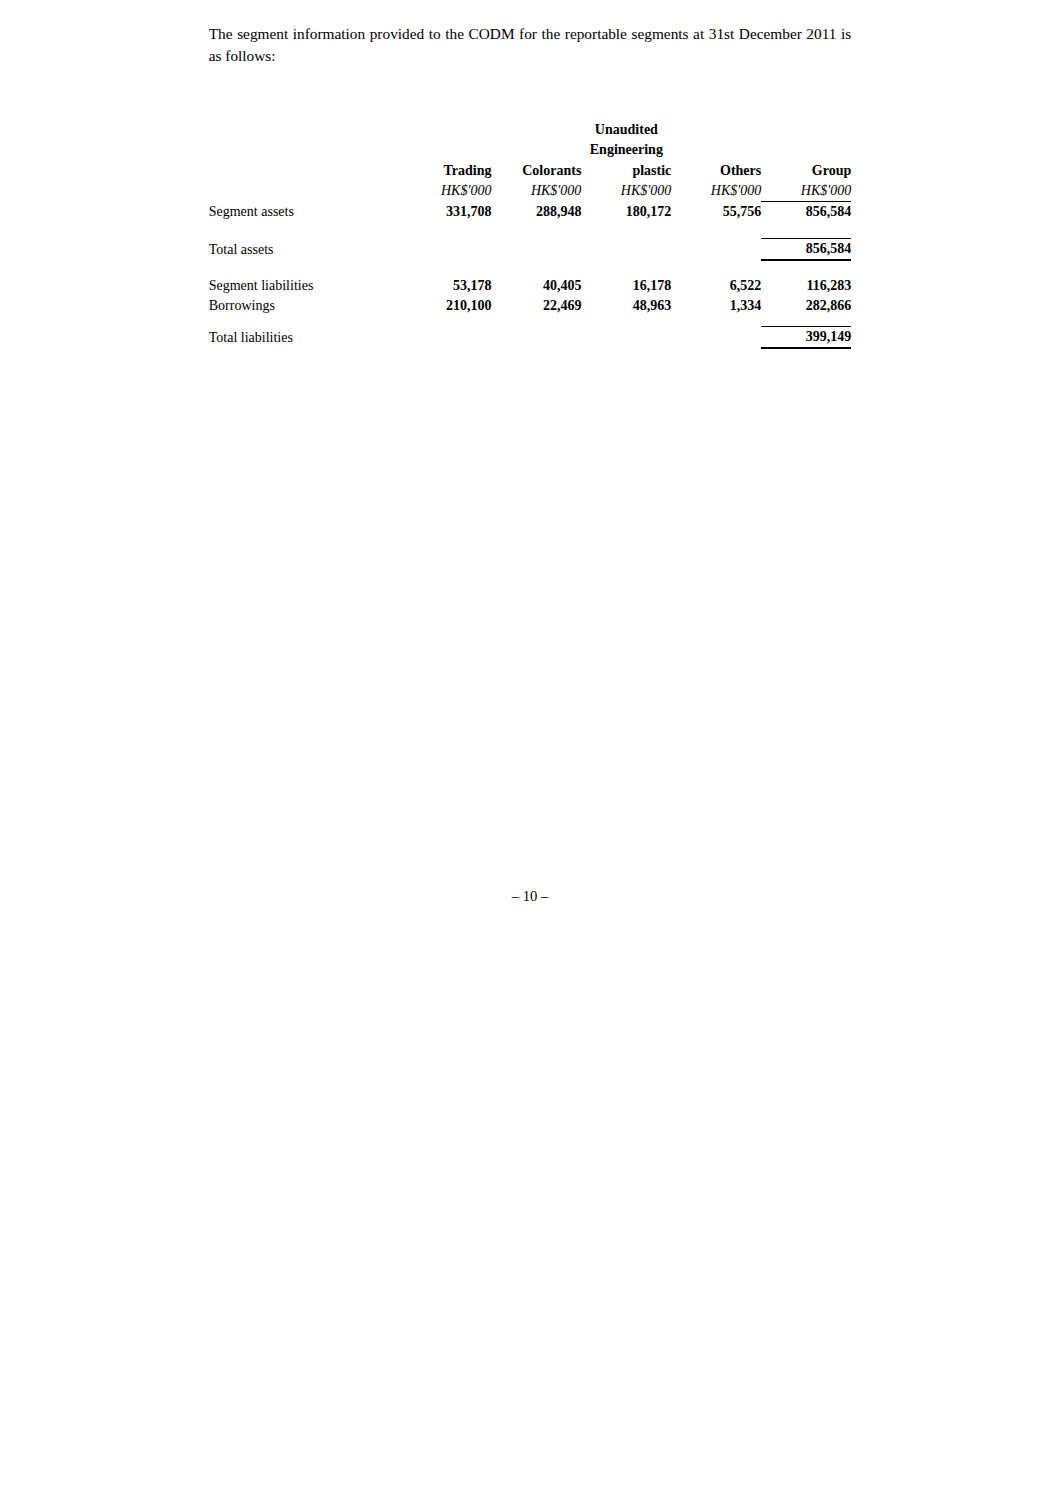The segment information provided to the CODM for the reportable segments at 31st December 2011 is as follows:
| | Unaudited |
| | | | Engineering | | |
| | Trading | Colorants | plastic | Others | Group |
| | HK$'000 | HK$'000 | HK$'000 | HK$'000 | HK$'000 |
| Segment assets | 331,708 | 288,948 | 180,172 | 55,756 | 856,584 |
| Total assets | | | | | 856,584 |
| Segment liabilities | 53,178 | 40,405 | 16,178 | 6,522 | 116,283 |
| Borrowings | 210,100 | 22,469 | 48,963 | 1,334 | 282,866 |
| Total liabilities | | | | | 399,149 |
– 10 –